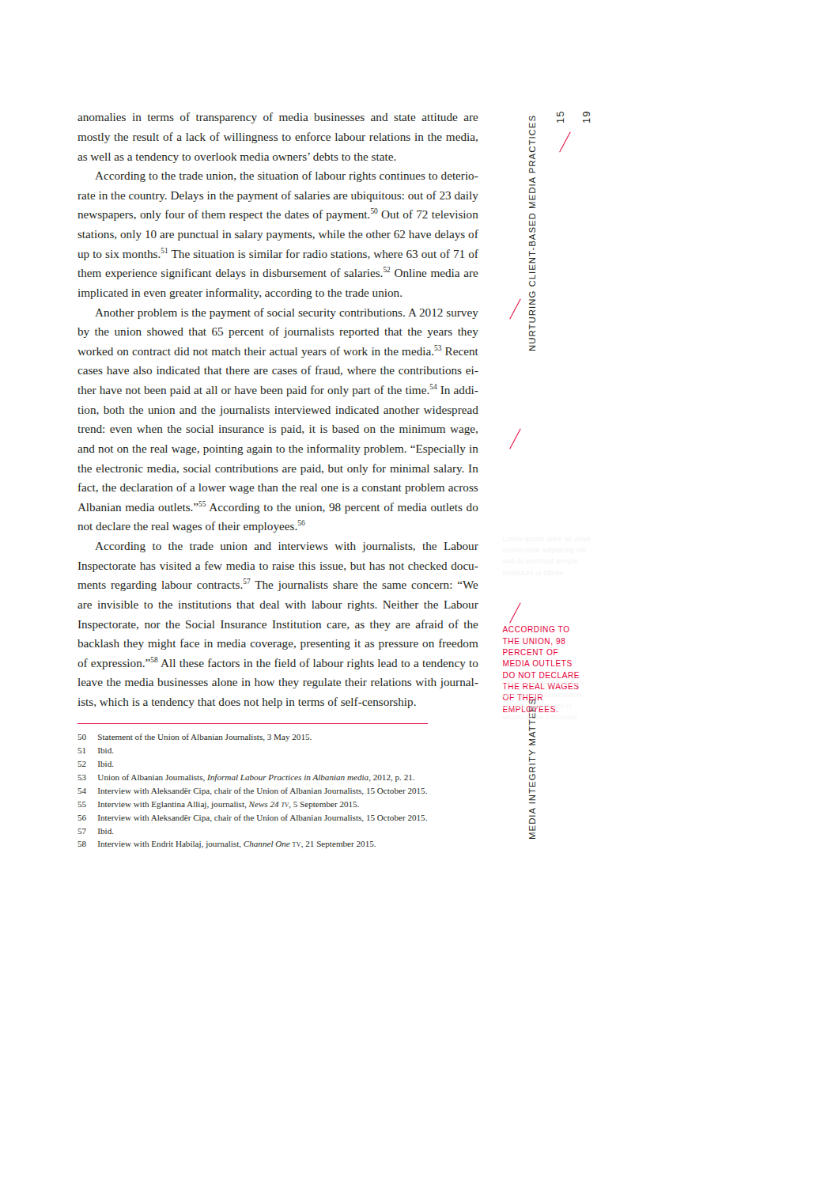19
15
NURTURING CLIENT-BASED MEDIA PRACTICES
MEDIA INTEGRITY MATTERS
Lorem ipsum dolor sit amet consectetur adipiscing elit sed do eiusmod tempor incididunt ut labore
According to the union, 98 percent of media outlets do not declare the real wages of their employees.
Ut enim ad minim veniam quis nostrud exercitation ullamco laboris nisi ut aliquip ex ea commodo
anomalies in terms of transparency of media businesses and state attitude are mostly the result of a lack of willingness to enforce labour relations in the media, as well as a tendency to overlook media owners’ debts to the state.
According to the trade union, the situation of labour rights continues to deteriorate in the country. Delays in the payment of salaries are ubiquitous: out of 23 daily newspapers, only four of them respect the dates of payment.50 Out of 72 television stations, only 10 are punctual in salary payments, while the other 62 have delays of up to six months.51 The situation is similar for radio stations, where 63 out of 71 of them experience significant delays in disbursement of salaries.52 Online media are implicated in even greater informality, according to the trade union.
Another problem is the payment of social security contributions. A 2012 survey by the union showed that 65 percent of journalists reported that the years they worked on contract did not match their actual years of work in the media.53 Recent cases have also indicated that there are cases of fraud, where the contributions either have not been paid at all or have been paid for only part of the time.54 In addition, both the union and the journalists interviewed indicated another widespread trend: even when the social insurance is paid, it is based on the minimum wage, and not on the real wage, pointing again to the informality problem. “Especially in the electronic media, social contributions are paid, but only for minimal salary. In fact, the declaration of a lower wage than the real one is a constant problem across Albanian media outlets.”55 According to the union, 98 percent of media outlets do not declare the real wages of their employees.56
According to the trade union and interviews with journalists, the Labour Inspectorate has visited a few media to raise this issue, but has not checked documents regarding labour contracts.57 The journalists share the same concern: “We are invisible to the institutions that deal with labour rights. Neither the Labour Inspectorate, nor the Social Insurance Institution care, as they are afraid of the backlash they might face in media coverage, presenting it as pressure on freedom of expression.”58 All these factors in the field of labour rights lead to a tendency to leave the media businesses alone in how they regulate their relations with journalists, which is a tendency that does not help in terms of self-censorship.
50 Statement of the Union of Albanian Journalists, 3 May 2015.
51 Ibid.
52 Ibid.
53 Union of Albanian Journalists, Informal Labour Practices in Albanian media, 2012, p. 21.
54 Interview with Aleksandër Cipa, chair of the Union of Albanian Journalists, 15 October 2015.
55 Interview with Eglantina Alliaj, journalist, News 24 tv, 5 September 2015.
56 Interview with Aleksandër Cipa, chair of the Union of Albanian Journalists, 15 October 2015.
57 Ibid.
58 Interview with Endrit Habilaj, journalist, Channel One tv, 21 September 2015.